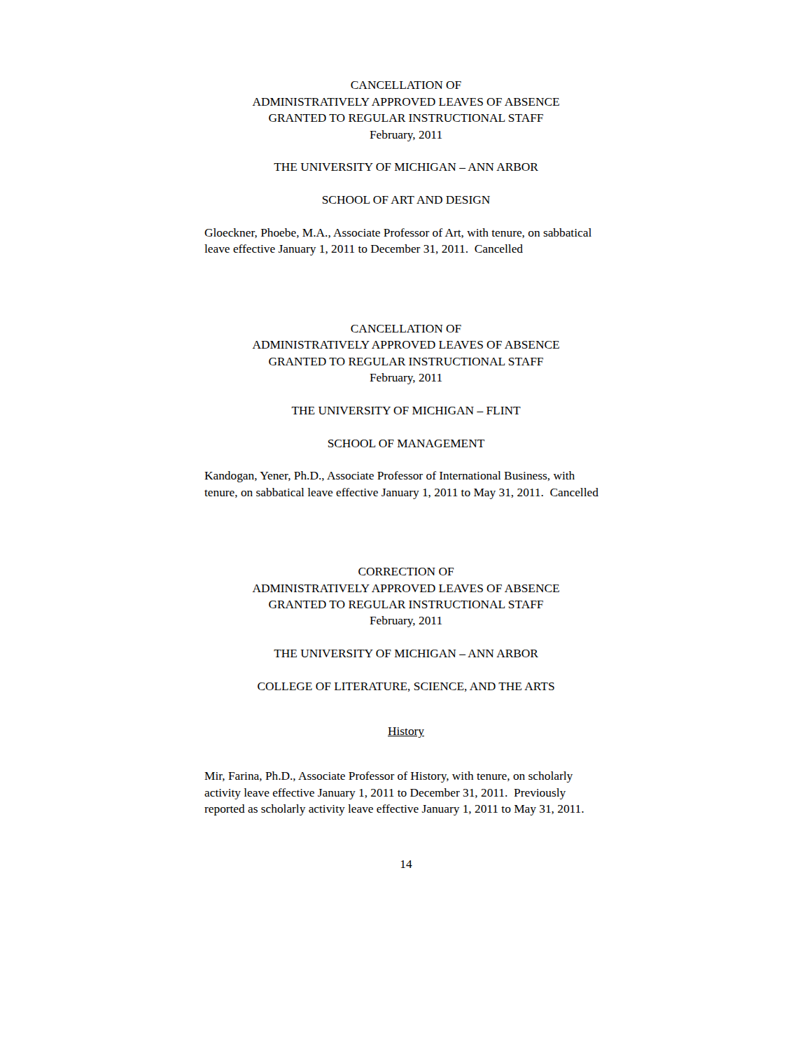CANCELLATION OF
ADMINISTRATIVELY APPROVED LEAVES OF ABSENCE
GRANTED TO REGULAR INSTRUCTIONAL STAFF
February, 2011
THE UNIVERSITY OF MICHIGAN – ANN ARBOR
SCHOOL OF ART AND DESIGN
Gloeckner, Phoebe, M.A., Associate Professor of Art, with tenure, on sabbatical leave effective January 1, 2011 to December 31, 2011. Cancelled
CANCELLATION OF
ADMINISTRATIVELY APPROVED LEAVES OF ABSENCE
GRANTED TO REGULAR INSTRUCTIONAL STAFF
February, 2011
THE UNIVERSITY OF MICHIGAN – FLINT
SCHOOL OF MANAGEMENT
Kandogan, Yener, Ph.D., Associate Professor of International Business, with tenure, on sabbatical leave effective January 1, 2011 to May 31, 2011. Cancelled
CORRECTION OF
ADMINISTRATIVELY APPROVED LEAVES OF ABSENCE
GRANTED TO REGULAR INSTRUCTIONAL STAFF
February, 2011
THE UNIVERSITY OF MICHIGAN – ANN ARBOR
COLLEGE OF LITERATURE, SCIENCE, AND THE ARTS
History
Mir, Farina, Ph.D., Associate Professor of History, with tenure, on scholarly activity leave effective January 1, 2011 to December 31, 2011. Previously reported as scholarly activity leave effective January 1, 2011 to May 31, 2011.
14